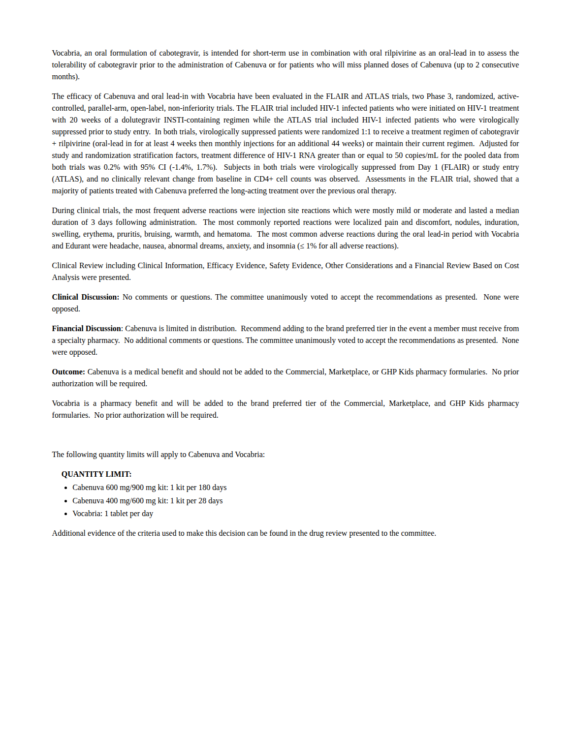Vocabria, an oral formulation of cabotegravir, is intended for short-term use in combination with oral rilpivirine as an oral-lead in to assess the tolerability of cabotegravir prior to the administration of Cabenuva or for patients who will miss planned doses of Cabenuva (up to 2 consecutive months).
The efficacy of Cabenuva and oral lead-in with Vocabria have been evaluated in the FLAIR and ATLAS trials, two Phase 3, randomized, active-controlled, parallel-arm, open-label, non-inferiority trials. The FLAIR trial included HIV-1 infected patients who were initiated on HIV-1 treatment with 20 weeks of a dolutegravir INSTI-containing regimen while the ATLAS trial included HIV-1 infected patients who were virologically suppressed prior to study entry. In both trials, virologically suppressed patients were randomized 1:1 to receive a treatment regimen of cabotegravir + rilpivirine (oral-lead in for at least 4 weeks then monthly injections for an additional 44 weeks) or maintain their current regimen. Adjusted for study and randomization stratification factors, treatment difference of HIV-1 RNA greater than or equal to 50 copies/mL for the pooled data from both trials was 0.2% with 95% CI (-1.4%, 1.7%). Subjects in both trials were virologically suppressed from Day 1 (FLAIR) or study entry (ATLAS), and no clinically relevant change from baseline in CD4+ cell counts was observed. Assessments in the FLAIR trial, showed that a majority of patients treated with Cabenuva preferred the long-acting treatment over the previous oral therapy.
During clinical trials, the most frequent adverse reactions were injection site reactions which were mostly mild or moderate and lasted a median duration of 3 days following administration. The most commonly reported reactions were localized pain and discomfort, nodules, induration, swelling, erythema, pruritis, bruising, warmth, and hematoma. The most common adverse reactions during the oral lead-in period with Vocabria and Edurant were headache, nausea, abnormal dreams, anxiety, and insomnia (≤ 1% for all adverse reactions).
Clinical Review including Clinical Information, Efficacy Evidence, Safety Evidence, Other Considerations and a Financial Review Based on Cost Analysis were presented.
Clinical Discussion: No comments or questions. The committee unanimously voted to accept the recommendations as presented. None were opposed.
Financial Discussion: Cabenuva is limited in distribution. Recommend adding to the brand preferred tier in the event a member must receive from a specialty pharmacy. No additional comments or questions. The committee unanimously voted to accept the recommendations as presented. None were opposed.
Outcome: Cabenuva is a medical benefit and should not be added to the Commercial, Marketplace, or GHP Kids pharmacy formularies. No prior authorization will be required.
Vocabria is a pharmacy benefit and will be added to the brand preferred tier of the Commercial, Marketplace, and GHP Kids pharmacy formularies. No prior authorization will be required.
The following quantity limits will apply to Cabenuva and Vocabria:
QUANTITY LIMIT:
Cabenuva 600 mg/900 mg kit: 1 kit per 180 days
Cabenuva 400 mg/600 mg kit: 1 kit per 28 days
Vocabria: 1 tablet per day
Additional evidence of the criteria used to make this decision can be found in the drug review presented to the committee.